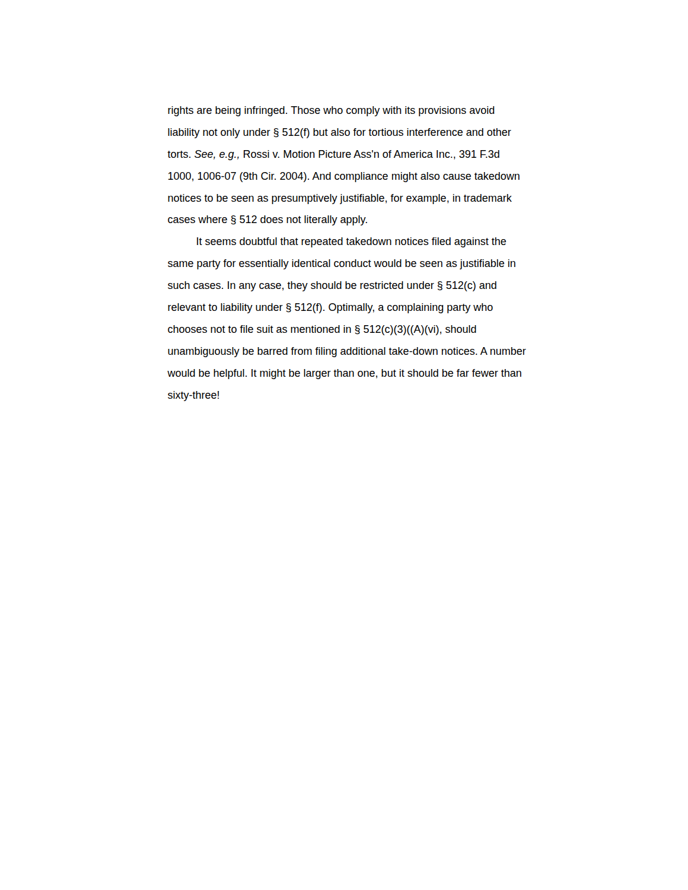rights are being infringed. Those who comply with its provisions avoid liability not only under § 512(f) but also for tortious interference and other torts. See, e.g., Rossi v. Motion Picture Ass'n of America Inc., 391 F.3d 1000, 1006-07 (9th Cir. 2004). And compliance might also cause takedown notices to be seen as presumptively justifiable, for example, in trademark cases where § 512 does not literally apply.
It seems doubtful that repeated takedown notices filed against the same party for essentially identical conduct would be seen as justifiable in such cases. In any case, they should be restricted under § 512(c) and relevant to liability under § 512(f). Optimally, a complaining party who chooses not to file suit as mentioned in § 512(c)(3)((A)(vi), should unambiguously be barred from filing additional take-down notices. A number would be helpful. It might be larger than one, but it should be far fewer than sixty-three!